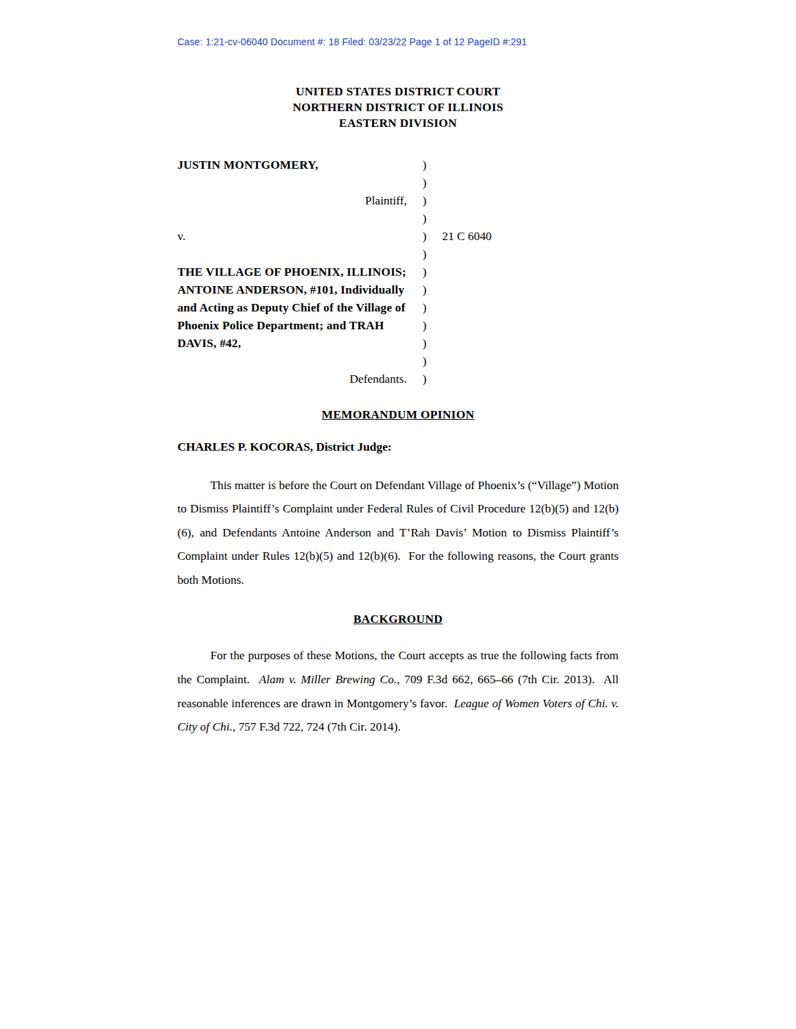Case: 1:21-cv-06040 Document #: 18 Filed: 03/23/22 Page 1 of 12 PageID #:291
UNITED STATES DISTRICT COURT
NORTHERN DISTRICT OF ILLINOIS
EASTERN DIVISION
| JUSTIN MONTGOMERY, | ) | |
| | ) | |
| Plaintiff, | ) | |
| | ) | |
| v. | ) | 21 C 6040 |
| | ) | |
| THE VILLAGE OF PHOENIX, ILLINOIS; | ) | |
| ANTOINE ANDERSON, #101, Individually | ) | |
| and Acting as Deputy Chief of the Village of | ) | |
| Phoenix Police Department; and TRAH | ) | |
| DAVIS, #42, | ) | |
| | ) | |
| Defendants. | ) | |
MEMORANDUM OPINION
CHARLES P. KOCORAS, District Judge:
This matter is before the Court on Defendant Village of Phoenix’s (“Village”) Motion to Dismiss Plaintiff’s Complaint under Federal Rules of Civil Procedure 12(b)(5) and 12(b)(6), and Defendants Antoine Anderson and T’Rah Davis’ Motion to Dismiss Plaintiff’s Complaint under Rules 12(b)(5) and 12(b)(6). For the following reasons, the Court grants both Motions.
BACKGROUND
For the purposes of these Motions, the Court accepts as true the following facts from the Complaint. Alam v. Miller Brewing Co., 709 F.3d 662, 665–66 (7th Cir. 2013). All reasonable inferences are drawn in Montgomery’s favor. League of Women Voters of Chi. v. City of Chi., 757 F.3d 722, 724 (7th Cir. 2014).